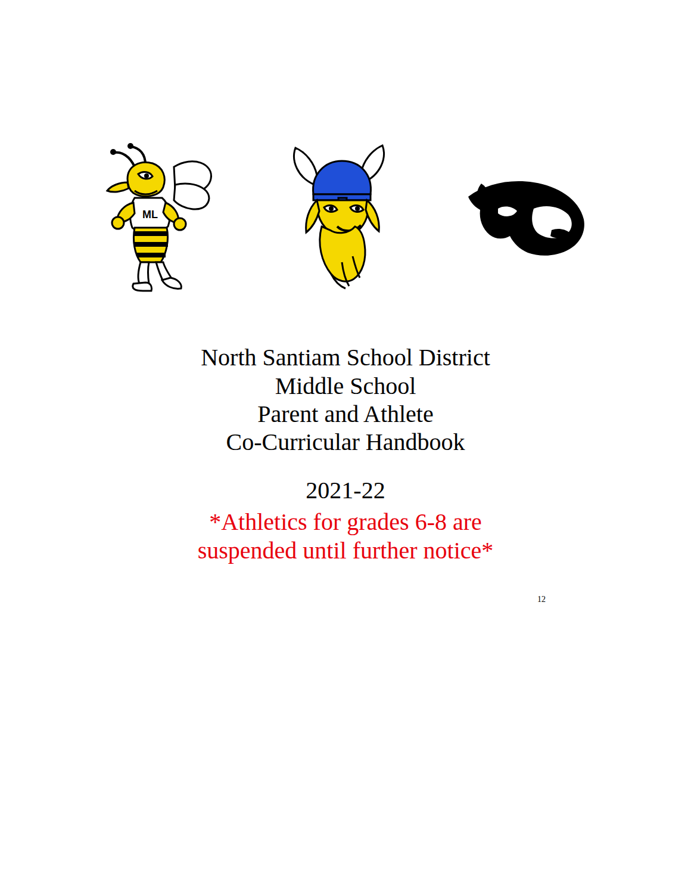ML
North Santiam School District Middle School Parent and Athlete Co-Curricular Handbook
2021-22
*Athletics for grades 6-8 are suspended until further notice*
12